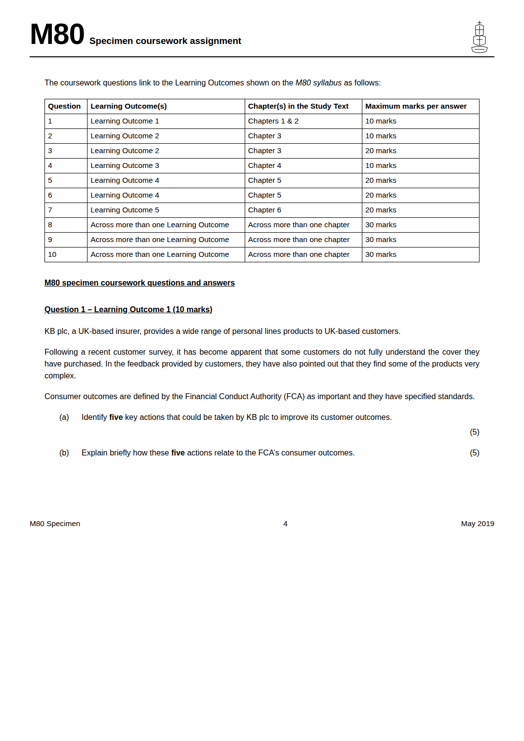M80 Specimen coursework assignment
The coursework questions link to the Learning Outcomes shown on the M80 syllabus as follows:
| Question | Learning Outcome(s) | Chapter(s) in the Study Text | Maximum marks per answer |
| --- | --- | --- | --- |
| 1 | Learning Outcome 1 | Chapters 1 & 2 | 10 marks |
| 2 | Learning Outcome 2 | Chapter 3 | 10 marks |
| 3 | Learning Outcome 2 | Chapter 3 | 20 marks |
| 4 | Learning Outcome 3 | Chapter 4 | 10 marks |
| 5 | Learning Outcome 4 | Chapter 5 | 20 marks |
| 6 | Learning Outcome 4 | Chapter 5 | 20 marks |
| 7 | Learning Outcome 5 | Chapter 6 | 20 marks |
| 8 | Across more than one Learning Outcome | Across more than one chapter | 30 marks |
| 9 | Across more than one Learning Outcome | Across more than one chapter | 30 marks |
| 10 | Across more than one Learning Outcome | Across more than one chapter | 30 marks |
M80 specimen coursework questions and answers
Question 1 – Learning Outcome 1 (10 marks)
KB plc, a UK-based insurer, provides a wide range of personal lines products to UK-based customers.
Following a recent customer survey, it has become apparent that some customers do not fully understand the cover they have purchased. In the feedback provided by customers, they have also pointed out that they find some of the products very complex.
Consumer outcomes are defined by the Financial Conduct Authority (FCA) as important and they have specified standards.
(a)
Identify five key actions that could be taken by KB plc to improve its customer outcomes.
(5)
(b)
Explain briefly how these five actions relate to the FCA’s consumer outcomes.
(5)
M80 Specimen
4
May 2019